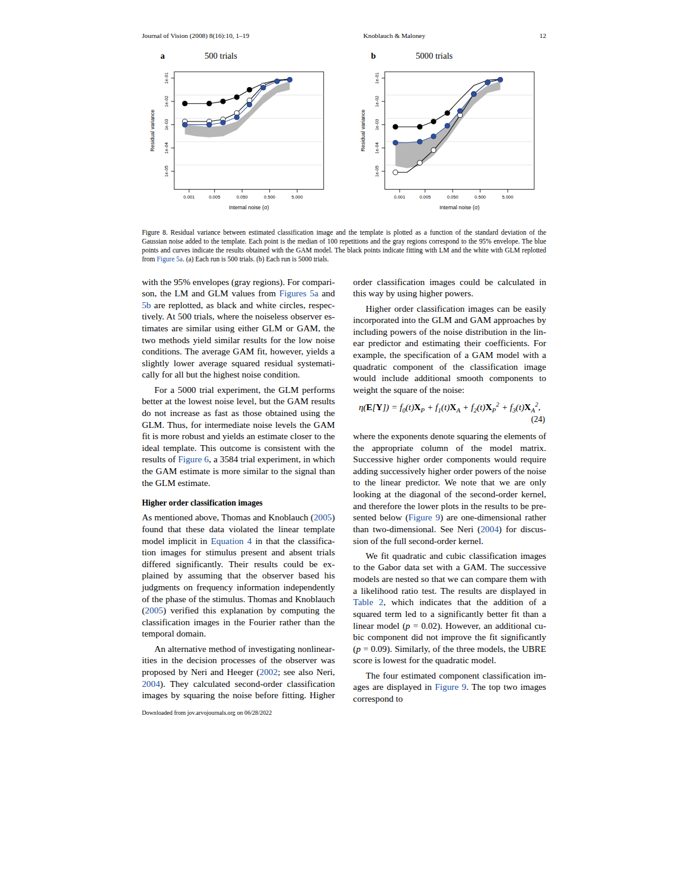Journal of Vision (2008) 8(16):10, 1–19
Knoblauch & Maloney
12
a 500 trials
1e-01 1e-02 1e-03 1e-04 1e-05 Residual variance 0.001 0.005 0.050 0.500 5.000 Internal noise (σ)
b 5000 trials
1e-01 1e-02 1e-03 1e-04 1e-05 Residual variance 0.001 0.005 0.050 0.500 5.000 Internal noise (σ)
Figure 8. Residual variance between estimated classification image and the template is plotted as a function of the standard deviation of the Gaussian noise added to the template. Each point is the median of 100 repetitions and the gray regions correspond to the 95% envelope. The blue points and curves indicate the results obtained with the GAM model. The black points indicate fitting with LM and the white with GLM replotted from Figure 5a. (a) Each run is 500 trials. (b) Each run is 5000 trials.
with the 95% envelopes (gray regions). For comparison, the LM and GLM values from Figures 5a and 5b are replotted, as black and white circles, respectively. At 500 trials, where the noiseless observer estimates are similar using either GLM or GAM, the two methods yield similar results for the low noise conditions. The average GAM fit, however, yields a slightly lower average squared residual systematically for all but the highest noise condition.
For a 5000 trial experiment, the GLM performs better at the lowest noise level, but the GAM results do not increase as fast as those obtained using the GLM. Thus, for intermediate noise levels the GAM fit is more robust and yields an estimate closer to the ideal template. This outcome is consistent with the results of Figure 6, a 3584 trial experiment, in which the GAM estimate is more similar to the signal than the GLM estimate.
Higher order classification images
As mentioned above, Thomas and Knoblauch (2005) found that these data violated the linear template model implicit in Equation 4 in that the classification images for stimulus present and absent trials differed significantly. Their results could be explained by assuming that the observer based his judgments on frequency information independently of the phase of the stimulus. Thomas and Knoblauch (2005) verified this explanation by computing the classification images in the Fourier rather than the temporal domain.
An alternative method of investigating nonlinearities in the decision processes of the observer was proposed by Neri and Heeger (2002; see also Neri, 2004). They calculated second-order classification images by squaring the noise before fitting. Higher order classification images could be calculated in this way by using higher powers.
Higher order classification images can be easily incorporated into the GLM and GAM approaches by including powers of the noise distribution in the linear predictor and estimating their coefficients. For example, the specification of a GAM model with a quadratic component of the classification image would include additional smooth components to weight the square of the noise:
η(E[Y]) = f0(t)XP + f1(t)XA + f2(t)XP2 + f3(t)XA2, (24)
where the exponents denote squaring the elements of the appropriate column of the model matrix. Successive higher order components would require adding successively higher order powers of the noise to the linear predictor. We note that we are only looking at the diagonal of the second-order kernel, and therefore the lower plots in the results to be presented below (Figure 9) are one-dimensional rather than two-dimensional. See Neri (2004) for discussion of the full second-order kernel.
We fit quadratic and cubic classification images to the Gabor data set with a GAM. The successive models are nested so that we can compare them with a likelihood ratio test. The results are displayed in Table 2, which indicates that the addition of a squared term led to a significantly better fit than a linear model (p = 0.02). However, an additional cubic component did not improve the fit significantly (p = 0.09). Similarly, of the three models, the UBRE score is lowest for the quadratic model.
The four estimated component classification images are displayed in Figure 9. The top two images correspond to
Downloaded from jov.arvojournals.org on 06/28/2022